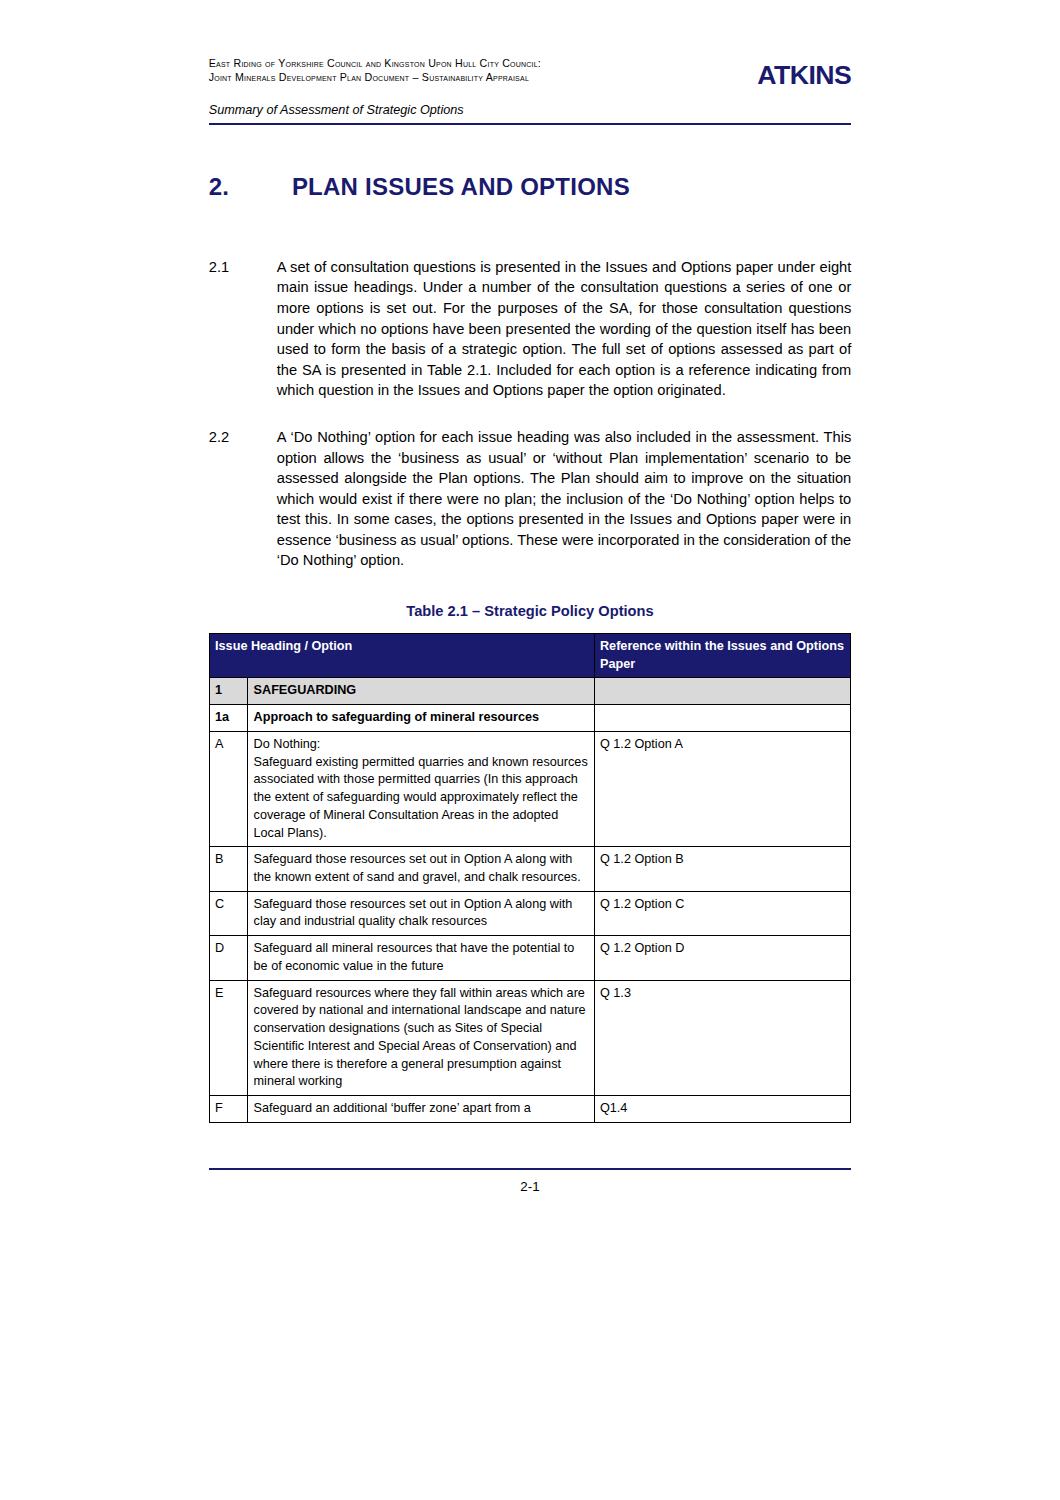East Riding of Yorkshire Council and Kingston Upon Hull City Council:
Joint Minerals Development Plan Document – Sustainability Appraisal
ATKINS
Summary of Assessment of Strategic Options
2. PLAN ISSUES AND OPTIONS
2.1
A set of consultation questions is presented in the Issues and Options paper under eight main issue headings. Under a number of the consultation questions a series of one or more options is set out. For the purposes of the SA, for those consultation questions under which no options have been presented the wording of the question itself has been used to form the basis of a strategic option. The full set of options assessed as part of the SA is presented in Table 2.1. Included for each option is a reference indicating from which question in the Issues and Options paper the option originated.
2.2
A ‘Do Nothing’ option for each issue heading was also included in the assessment. This option allows the ‘business as usual’ or ‘without Plan implementation’ scenario to be assessed alongside the Plan options. The Plan should aim to improve on the situation which would exist if there were no plan; the inclusion of the ‘Do Nothing’ option helps to test this. In some cases, the options presented in the Issues and Options paper were in essence ‘business as usual’ options. These were incorporated in the consideration of the ‘Do Nothing’ option.
Table 2.1 – Strategic Policy Options
| Issue Heading / Option | Reference within the Issues and Options Paper |
| --- | --- |
| 1 | SAFEGUARDING | |
| 1a | Approach to safeguarding of mineral resources | |
| A | Do Nothing: Safeguard existing permitted quarries and known resources associated with those permitted quarries (In this approach the extent of safeguarding would approximately reflect the coverage of Mineral Consultation Areas in the adopted Local Plans). | Q 1.2 Option A |
| B | Safeguard those resources set out in Option A along with the known extent of sand and gravel, and chalk resources. | Q 1.2 Option B |
| C | Safeguard those resources set out in Option A along with clay and industrial quality chalk resources | Q 1.2 Option C |
| D | Safeguard all mineral resources that have the potential to be of economic value in the future | Q 1.2 Option D |
| E | Safeguard resources where they fall within areas which are covered by national and international landscape and nature conservation designations (such as Sites of Special Scientific Interest and Special Areas of Conservation) and where there is therefore a general presumption against mineral working | Q 1.3 |
| F | Safeguard an additional ‘buffer zone’ apart from a | Q1.4 |
2-1